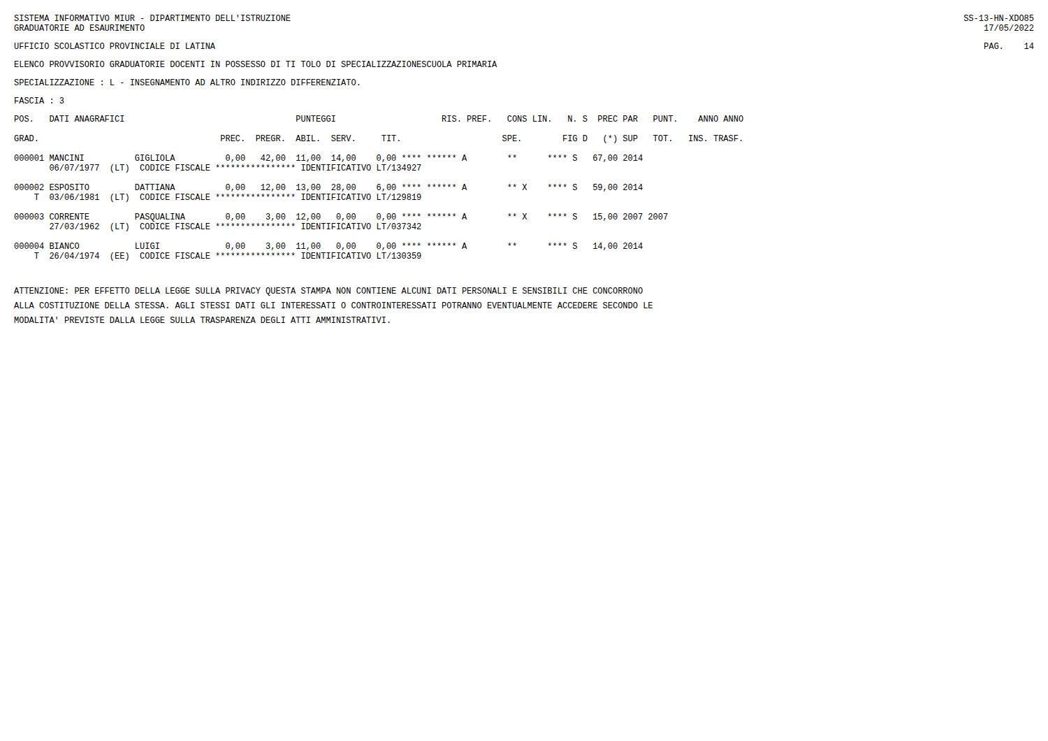SISTEMA INFORMATIVO MIUR - DIPARTIMENTO DELL'ISTRUZIONE SS-13-HN-XDO85
GRADUATORIE AD ESAURIMENTO 17/05/2022
UFFICIO SCOLASTICO PROVINCIALE DI LATINA PAG. 14
ELENCO PROVVISORIO GRADUATORIE DOCENTI IN POSSESSO DI TI TOLO DI SPECIALIZZAZIONESCUOLA PRIMARIA
SPECIALIZZAZIONE : L - INSEGNAMENTO AD ALTRO INDIRIZZO DIFFERENZIATO.
FASCIA : 3
POS.   DATI ANAGRAFICI                                  PUNTEGGI                     RIS. PREF.   CONS LIN.   N. S  PREC PAR   PUNT.    ANNO ANNO

GRAD.                                    PREC.  PREGR.  ABIL.  SERV.     TIT.                    SPE.        FIG D   (*) SUP   TOT.   INS. TRASF.

000001 MANCINI          GIGLIOLA          0,00   42,00  11,00  14,00    0,00 **** ****** A        **      **** S   67,00 2014
       06/07/1977  (LT)  CODICE FISCALE **************** IDENTIFICATIVO LT/134927

000002 ESPOSITO         DATTIANA          0,00   12,00  13,00  28,00    6,00 **** ****** A        ** X    **** S   59,00 2014
    T  03/06/1981  (LT)  CODICE FISCALE **************** IDENTIFICATIVO LT/129819

000003 CORRENTE         PASQUALINA        0,00    3,00  12,00   0,00    0,00 **** ****** A        ** X    **** S   15,00 2007 2007
       27/03/1962  (LT)  CODICE FISCALE **************** IDENTIFICATIVO LT/037342

000004 BIANCO           LUIGI             0,00    3,00  11,00   0,00    0,00 **** ****** A        **      **** S   14,00 2014
    T  26/04/1974  (EE)  CODICE FISCALE **************** IDENTIFICATIVO LT/130359
ATTENZIONE: PER EFFETTO DELLA LEGGE SULLA PRIVACY QUESTA STAMPA NON CONTIENE ALCUNI DATI PERSONALI E SENSIBILI CHE CONCORRONO
ALLA COSTITUZIONE DELLA STESSA. AGLI STESSI DATI GLI INTERESSATI O CONTROINTERESSATI POTRANNO EVENTUALMENTE ACCEDERE SECONDO LE
MODALITA' PREVISTE DALLA LEGGE SULLA TRASPARENZA DEGLI ATTI AMMINISTRATIVI.